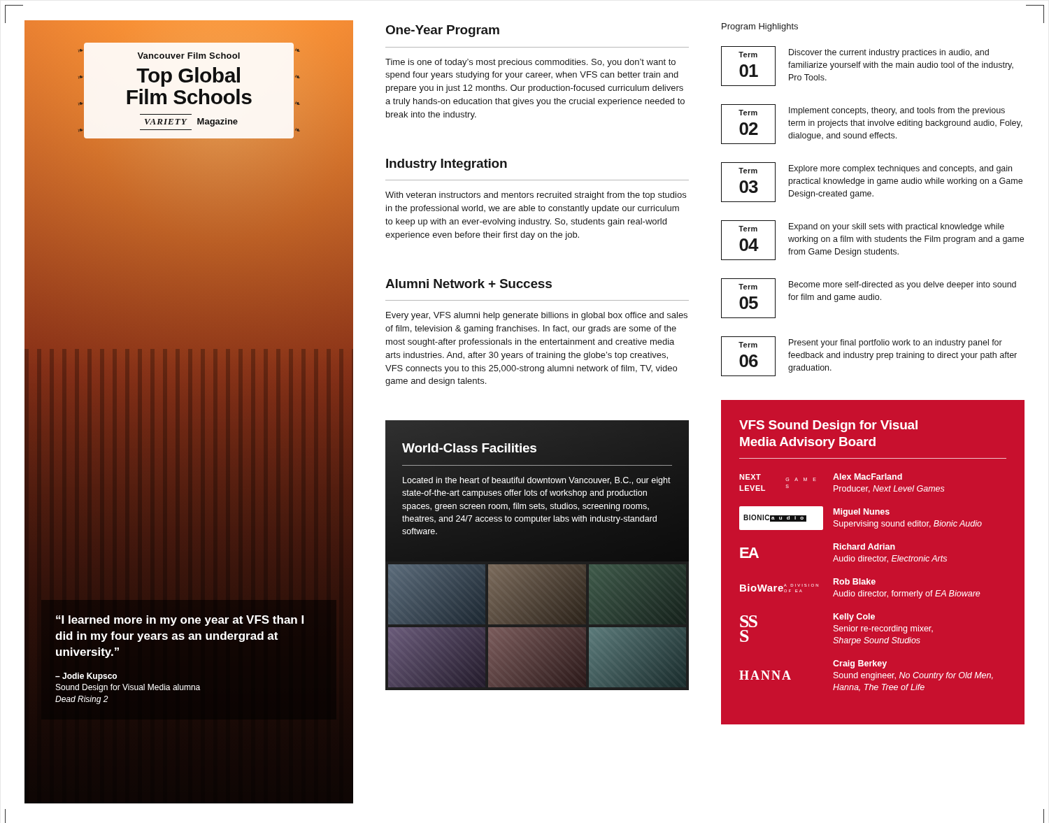❧❧❧❧ ❧❧❧❧
Vancouver Film School
Top Global
Film Schools
VARIETY Magazine
“I learned more in my one year at VFS than I did in my four years as an undergrad at university.”
– Jodie Kupsco Sound Design for Visual Media alumna
Dead Rising 2
One-Year Program
Time is one of today’s most precious commodities. So, you don’t want to spend four years studying for your career, when VFS can better train and prepare you in just 12 months. Our production-focused curriculum delivers a truly hands-on education that gives you the crucial experience needed to break into the industry.
Industry Integration
With veteran instructors and mentors recruited straight from the top studios in the professional world, we are able to constantly update our curriculum to keep up with an ever-evolving industry. So, students gain real-world experience even before their first day on the job.
Alumni Network + Success
Every year, VFS alumni help generate billions in global box office and sales of film, television & gaming franchises. In fact, our grads are some of the most sought-after professionals in the entertainment and creative media arts industries. And, after 30 years of training the globe’s top creatives, VFS connects you to this 25,000-strong alumni network of film, TV, video game and design talents.
World-Class Facilities
Located in the heart of beautiful downtown Vancouver, B.C., our eight state-of-the-art campuses offer lots of workshop and production spaces, green screen room, film sets, studios, screening rooms, theatres, and 24/7 access to computer labs with industry-standard software.
Program Highlights
Term
01
Discover the current industry practices in audio, and familiarize yourself with the main audio tool of the industry, Pro Tools.
Term
02
Implement concepts, theory, and tools from the previous term in projects that involve editing background audio, Foley, dialogue, and sound effects.
Term
03
Explore more complex techniques and concepts, and gain practical knowledge in game audio while working on a Game Design-created game.
Term
04
Expand on your skill sets with practical knowledge while working on a film with students the Film program and a game from Game Design students.
Term
05
Become more self-directed as you delve deeper into sound for film and game audio.
Term
06
Present your final portfolio work to an industry panel for feedback and industry prep training to direct your path after graduation.
VFS Sound Design for Visual
Media Advisory Board
NEXT LEVELG A M E S
Alex MacFarland Producer, Next Level Games
BIONIC a u d i o
Miguel Nunes Supervising sound editor, Bionic Audio
EA
Richard Adrian Audio director, Electronic Arts
BioWareA DIVISION OF EA
Rob Blake Audio director, formerly of EA Bioware
SS
S
Kelly Cole Senior re-recording mixer,
Sharpe Sound Studios
HANNA
Craig Berkey Sound engineer, No Country for Old Men, Hanna, The Tree of Life